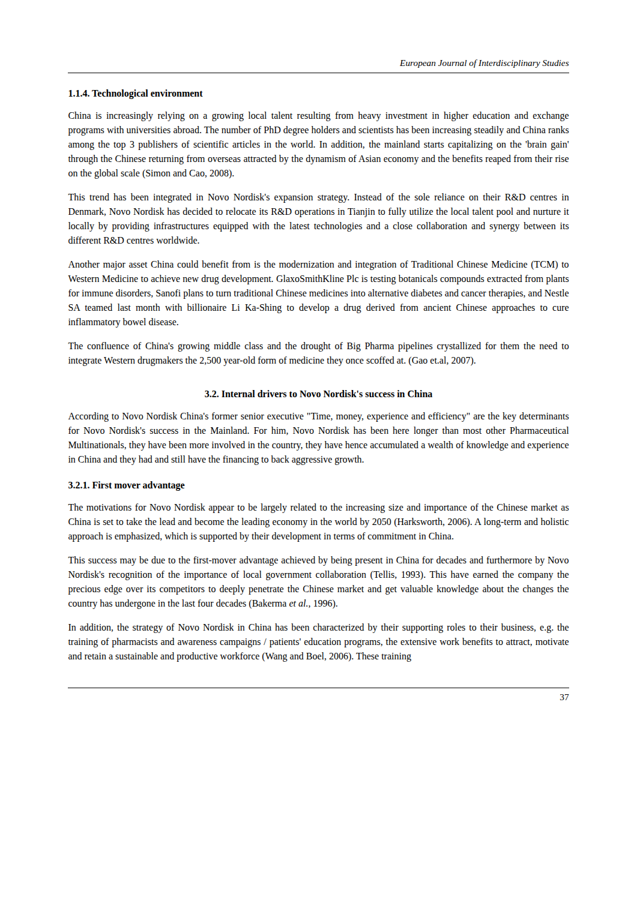European Journal of Interdisciplinary Studies
1.1.4. Technological environment
China is increasingly relying on a growing local talent resulting from heavy investment in higher education and exchange programs with universities abroad. The number of PhD degree holders and scientists has been increasing steadily and China ranks among the top 3 publishers of scientific articles in the world. In addition, the mainland starts capitalizing on the 'brain gain' through the Chinese returning from overseas attracted by the dynamism of Asian economy and the benefits reaped from their rise on the global scale (Simon and Cao, 2008).
This trend has been integrated in Novo Nordisk's expansion strategy. Instead of the sole reliance on their R&D centres in Denmark, Novo Nordisk has decided to relocate its R&D operations in Tianjin to fully utilize the local talent pool and nurture it locally by providing infrastructures equipped with the latest technologies and a close collaboration and synergy between its different R&D centres worldwide.
Another major asset China could benefit from is the modernization and integration of Traditional Chinese Medicine (TCM) to Western Medicine to achieve new drug development. GlaxoSmithKline Plc is testing botanicals compounds extracted from plants for immune disorders, Sanofi plans to turn traditional Chinese medicines into alternative diabetes and cancer therapies, and Nestle SA teamed last month with billionaire Li Ka-Shing to develop a drug derived from ancient Chinese approaches to cure inflammatory bowel disease.
The confluence of China's growing middle class and the drought of Big Pharma pipelines crystallized for them the need to integrate Western drugmakers the 2,500 year-old form of medicine they once scoffed at. (Gao et.al, 2007).
3.2. Internal drivers to Novo Nordisk's success in China
According to Novo Nordisk China's former senior executive "Time, money, experience and efficiency" are the key determinants for Novo Nordisk's success in the Mainland. For him, Novo Nordisk has been here longer than most other Pharmaceutical Multinationals, they have been more involved in the country, they have hence accumulated a wealth of knowledge and experience in China and they had and still have the financing to back aggressive growth.
3.2.1. First mover advantage
The motivations for Novo Nordisk appear to be largely related to the increasing size and importance of the Chinese market as China is set to take the lead and become the leading economy in the world by 2050 (Harksworth, 2006). A long-term and holistic approach is emphasized, which is supported by their development in terms of commitment in China.
This success may be due to the first-mover advantage achieved by being present in China for decades and furthermore by Novo Nordisk's recognition of the importance of local government collaboration (Tellis, 1993). This have earned the company the precious edge over its competitors to deeply penetrate the Chinese market and get valuable knowledge about the changes the country has undergone in the last four decades (Bakerma et al., 1996).
In addition, the strategy of Novo Nordisk in China has been characterized by their supporting roles to their business, e.g. the training of pharmacists and awareness campaigns / patients' education programs, the extensive work benefits to attract, motivate and retain a sustainable and productive workforce (Wang and Boel, 2006). These training
37